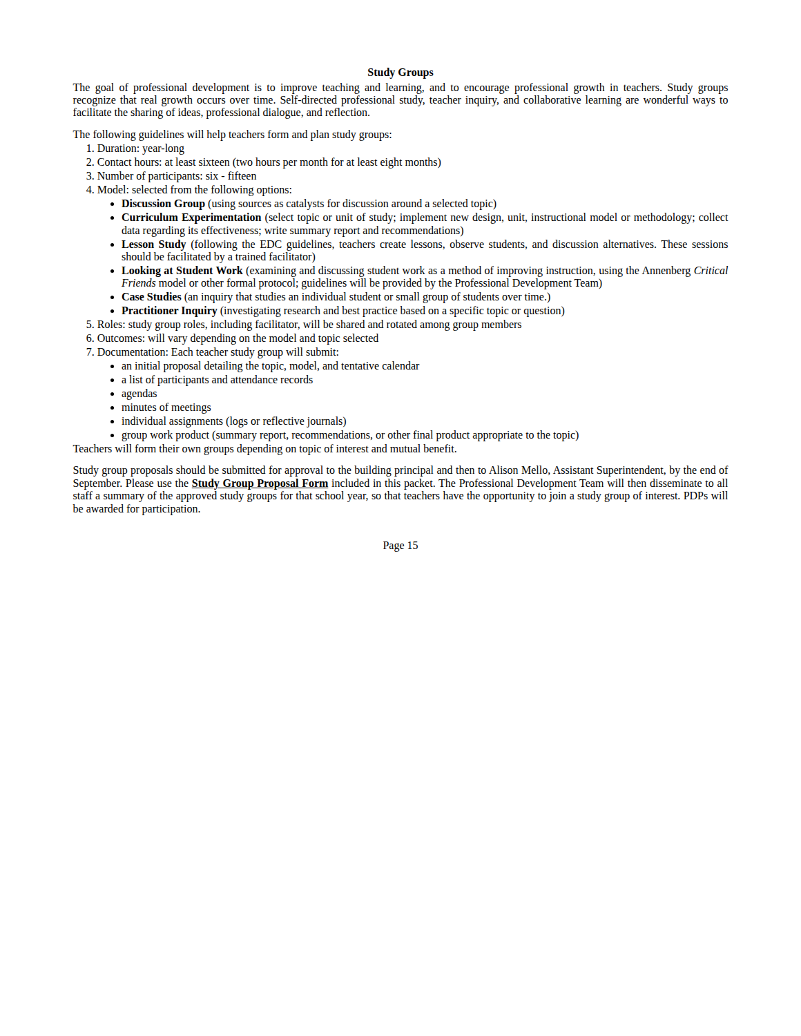Study Groups
The goal of professional development is to improve teaching and learning, and to encourage professional growth in teachers. Study groups recognize that real growth occurs over time. Self-directed professional study, teacher inquiry, and collaborative learning are wonderful ways to facilitate the sharing of ideas, professional dialogue, and reflection.
The following guidelines will help teachers form and plan study groups:
Duration: year-long
Contact hours: at least sixteen (two hours per month for at least eight months)
Number of participants: six - fifteen
Model: selected from the following options:
Discussion Group (using sources as catalysts for discussion around a selected topic)
Curriculum Experimentation (select topic or unit of study; implement new design, unit, instructional model or methodology; collect data regarding its effectiveness; write summary report and recommendations)
Lesson Study (following the EDC guidelines, teachers create lessons, observe students, and discussion alternatives. These sessions should be facilitated by a trained facilitator)
Looking at Student Work (examining and discussing student work as a method of improving instruction, using the Annenberg Critical Friends model or other formal protocol; guidelines will be provided by the Professional Development Team)
Case Studies (an inquiry that studies an individual student or small group of students over time.)
Practitioner Inquiry (investigating research and best practice based on a specific topic or question)
Roles: study group roles, including facilitator, will be shared and rotated among group members
Outcomes: will vary depending on the model and topic selected
Documentation: Each teacher study group will submit:
an initial proposal detailing the topic, model, and tentative calendar
a list of participants and attendance records
agendas
minutes of meetings
individual assignments (logs or reflective journals)
group work product (summary report, recommendations, or other final product appropriate to the topic)
Teachers will form their own groups depending on topic of interest and mutual benefit.
Study group proposals should be submitted for approval to the building principal and then to Alison Mello, Assistant Superintendent, by the end of September. Please use the Study Group Proposal Form included in this packet. The Professional Development Team will then disseminate to all staff a summary of the approved study groups for that school year, so that teachers have the opportunity to join a study group of interest. PDPs will be awarded for participation.
Page 15